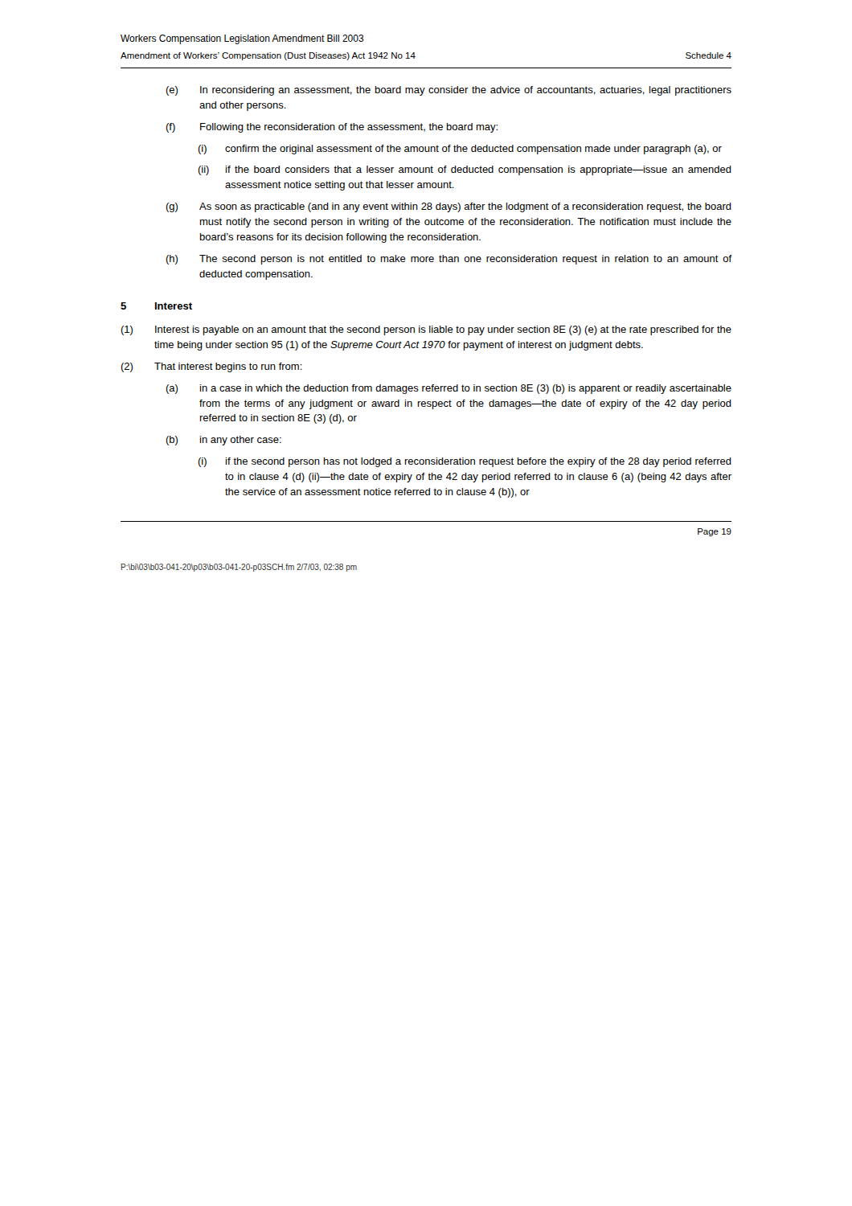Workers Compensation Legislation Amendment Bill 2003
Amendment of Workers’ Compensation (Dust Diseases) Act 1942 No 14 Schedule 4
(e)
In reconsidering an assessment, the board may consider the advice of accountants, actuaries, legal practitioners and other persons.
(f)
Following the reconsideration of the assessment, the board may:
(i)
confirm the original assessment of the amount of the deducted compensation made under paragraph (a), or
(ii)
if the board considers that a lesser amount of deducted compensation is appropriate—issue an amended assessment notice setting out that lesser amount.
(g)
As soon as practicable (and in any event within 28 days) after the lodgment of a reconsideration request, the board must notify the second person in writing of the outcome of the reconsideration. The notification must include the board’s reasons for its decision following the reconsideration.
(h)
The second person is not entitled to make more than one reconsideration request in relation to an amount of deducted compensation.
5 Interest
(1)
Interest is payable on an amount that the second person is liable to pay under section 8E (3) (e) at the rate prescribed for the time being under section 95 (1) of the Supreme Court Act 1970 for payment of interest on judgment debts.
(2)
That interest begins to run from:
(a)
in a case in which the deduction from damages referred to in section 8E (3) (b) is apparent or readily ascertainable from the terms of any judgment or award in respect of the damages—the date of expiry of the 42 day period referred to in section 8E (3) (d), or
(b)
in any other case:
(i)
if the second person has not lodged a reconsideration request before the expiry of the 28 day period referred to in clause 4 (d) (ii)—the date of expiry of the 42 day period referred to in clause 6 (a) (being 42 days after the service of an assessment notice referred to in clause 4 (b)), or
Page 19
P:\bi\03\b03-041-20\p03\b03-041-20-p03SCH.fm 2/7/03, 02:38 pm